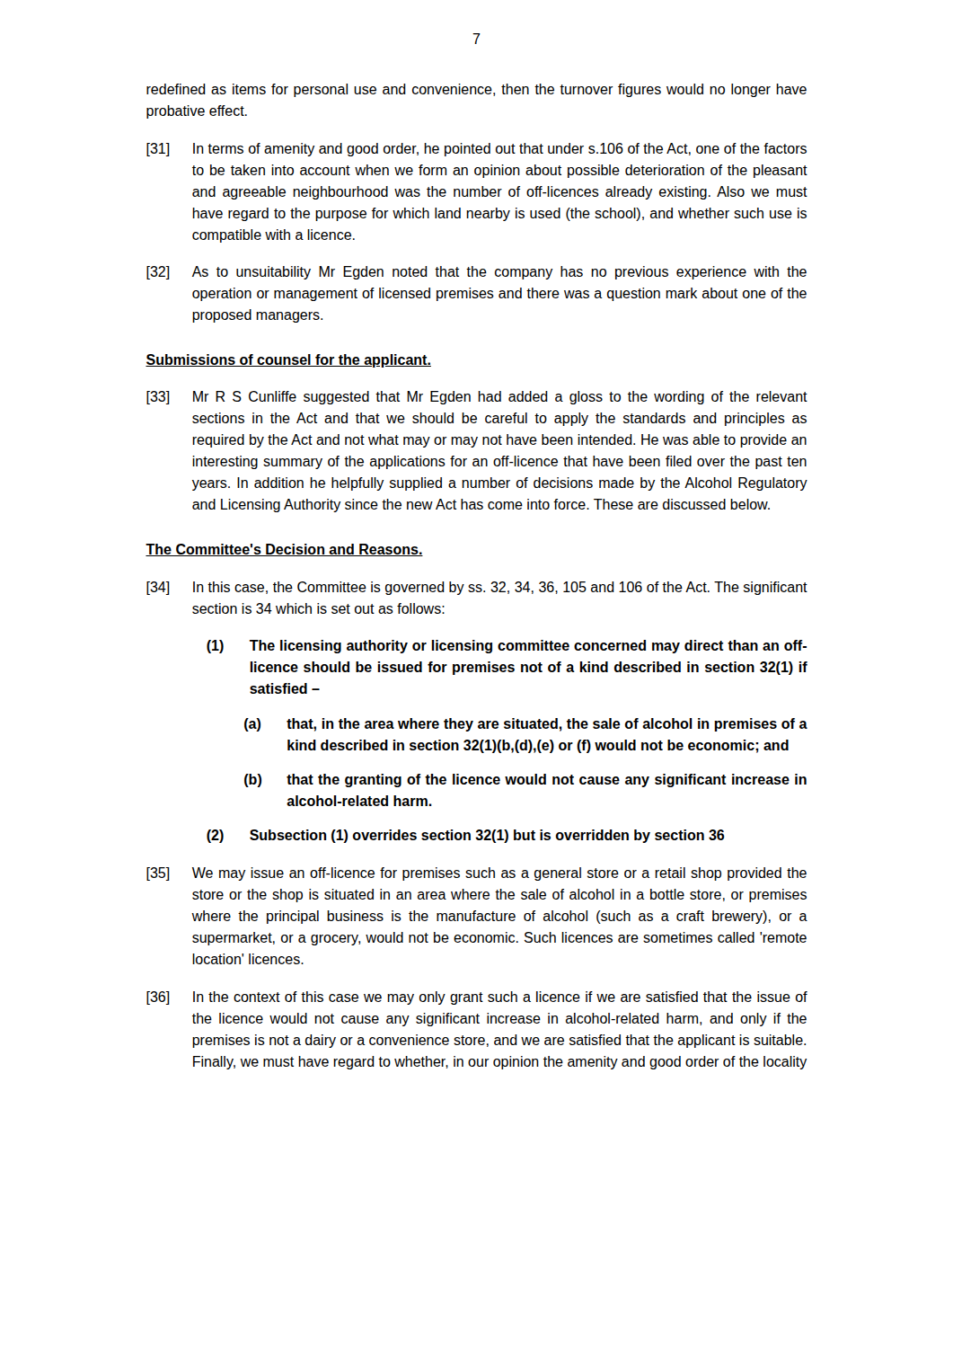7
redefined as items for personal use and convenience, then the turnover figures would no longer have probative effect.
[31]
In terms of amenity and good order, he pointed out that under s.106 of the Act, one of the factors to be taken into account when we form an opinion about possible deterioration of the pleasant and agreeable neighbourhood was the number of off-licences already existing. Also we must have regard to the purpose for which land nearby is used (the school), and whether such use is compatible with a licence.
[32]
As to unsuitability Mr Egden noted that the company has no previous experience with the operation or management of licensed premises and there was a question mark about one of the proposed managers.
Submissions of counsel for the applicant.
[33]
Mr R S Cunliffe suggested that Mr Egden had added a gloss to the wording of the relevant sections in the Act and that we should be careful to apply the standards and principles as required by the Act and not what may or may not have been intended. He was able to provide an interesting summary of the applications for an off-licence that have been filed over the past ten years. In addition he helpfully supplied a number of decisions made by the Alcohol Regulatory and Licensing Authority since the new Act has come into force. These are discussed below.
The Committee's Decision and Reasons.
[34]
In this case, the Committee is governed by ss. 32, 34, 36, 105 and 106 of the Act. The significant section is 34 which is set out as follows:
(1)
The licensing authority or licensing committee concerned may direct than an off-licence should be issued for premises not of a kind described in section 32(1) if satisfied –
(a)
that, in the area where they are situated, the sale of alcohol in premises of a kind described in section 32(1)(b,(d),(e) or (f) would not be economic; and
(b)
that the granting of the licence would not cause any significant increase in alcohol-related harm.
(2)
Subsection (1) overrides section 32(1) but is overridden by section 36
[35]
We may issue an off-licence for premises such as a general store or a retail shop provided the store or the shop is situated in an area where the sale of alcohol in a bottle store, or premises where the principal business is the manufacture of alcohol (such as a craft brewery), or a supermarket, or a grocery, would not be economic. Such licences are sometimes called 'remote location' licences.
[36]
In the context of this case we may only grant such a licence if we are satisfied that the issue of the licence would not cause any significant increase in alcohol-related harm, and only if the premises is not a dairy or a convenience store, and we are satisfied that the applicant is suitable. Finally, we must have regard to whether, in our opinion the amenity and good order of the locality